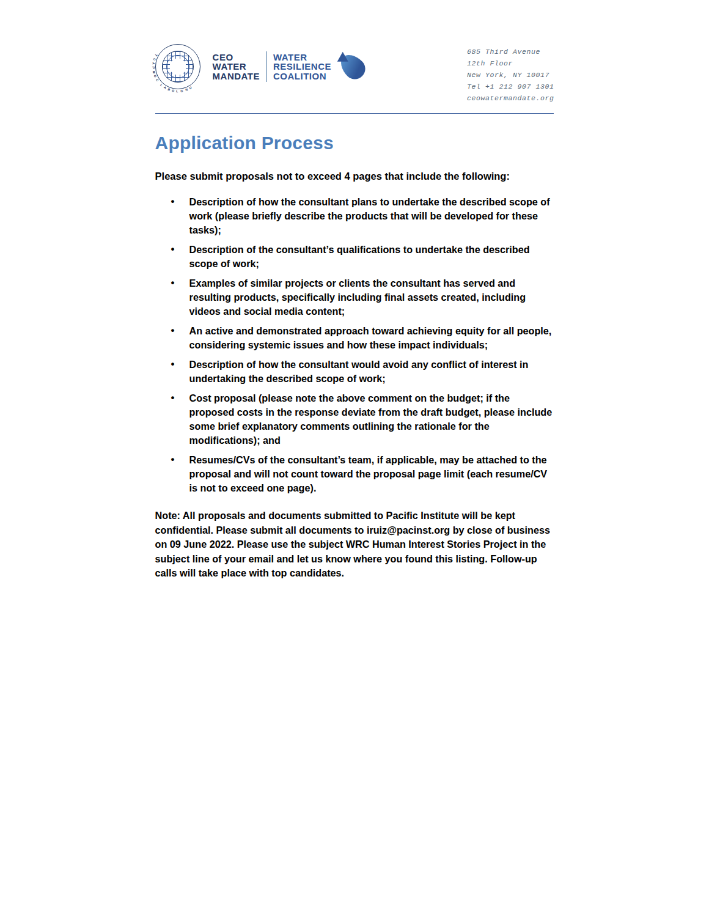U N G L O B A L C O M P A C T
CEO WATER MANDATE
WATER RESILIENCE COALITION
685 Third Avenue
12th Floor
New York, NY 10017
Tel +1 212 907 1301
ceowatermandate.org
Application Process
Please submit proposals not to exceed 4 pages that include the following:
Description of how the consultant plans to undertake the described scope of work (please briefly describe the products that will be developed for these tasks);
Description of the consultant’s qualifications to undertake the described scope of work;
Examples of similar projects or clients the consultant has served and resulting products, specifically including final assets created, including videos and social media content;
An active and demonstrated approach toward achieving equity for all people, considering systemic issues and how these impact individuals;
Description of how the consultant would avoid any conflict of interest in undertaking the described scope of work;
Cost proposal (please note the above comment on the budget; if the proposed costs in the response deviate from the draft budget, please include some brief explanatory comments outlining the rationale for the modifications); and
Resumes/CVs of the consultant’s team, if applicable, may be attached to the proposal and will not count toward the proposal page limit (each resume/CV is not to exceed one page).
Note: All proposals and documents submitted to Pacific Institute will be kept confidential. Please submit all documents to iruiz@pacinst.org by close of business on 09 June 2022. Please use the subject WRC Human Interest Stories Project in the subject line of your email and let us know where you found this listing. Follow-up calls will take place with top candidates.